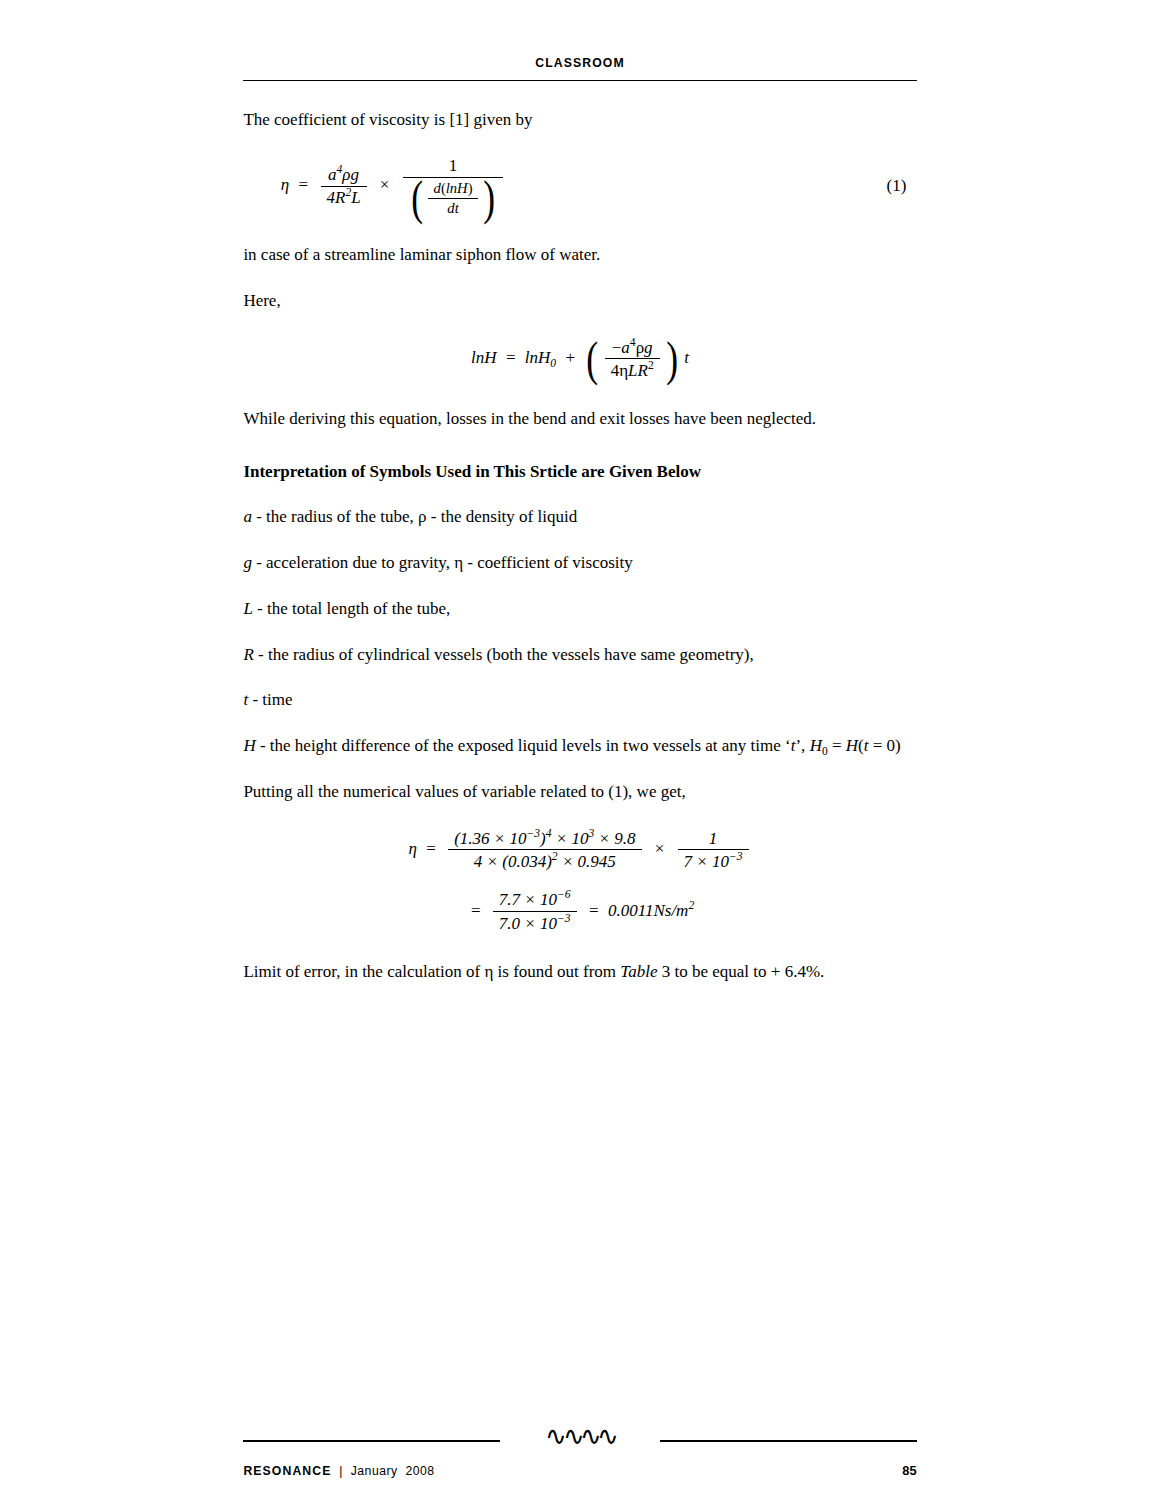CLASSROOM
The coefficient of viscosity is [1] given by
η = a4ρg 4R2L × 1 ( d(lnH) dt ) (1)
in case of a streamline laminar siphon flow of water.
Here,
lnH = lnH0 + ( −a4ρg 4ηLR2 ) t
While deriving this equation, losses in the bend and exit losses have been neglected.
Interpretation of Symbols Used in This Srticle are Given Below
a - the radius of the tube, ρ - the density of liquid
g - acceleration due to gravity, η - coefficient of viscosity
L - the total length of the tube,
R - the radius of cylindrical vessels (both the vessels have same geometry),
t - time
H - the height difference of the exposed liquid levels in two vessels at any time ‘t’, H0 = H(t = 0)
Putting all the numerical values of variable related to (1), we get,
η = (1.36 × 10−3)4 × 103 × 9.8 4 × (0.034)2 × 0.945 × 1 7 × 10−3
= 7.7 × 10−6 7.0 × 10−3 = 0.0011Ns/m2
Limit of error, in the calculation of η is found out from Table 3 to be equal to + 6.4%.
∿∿∿∿
RESONANCE | January 2008 85